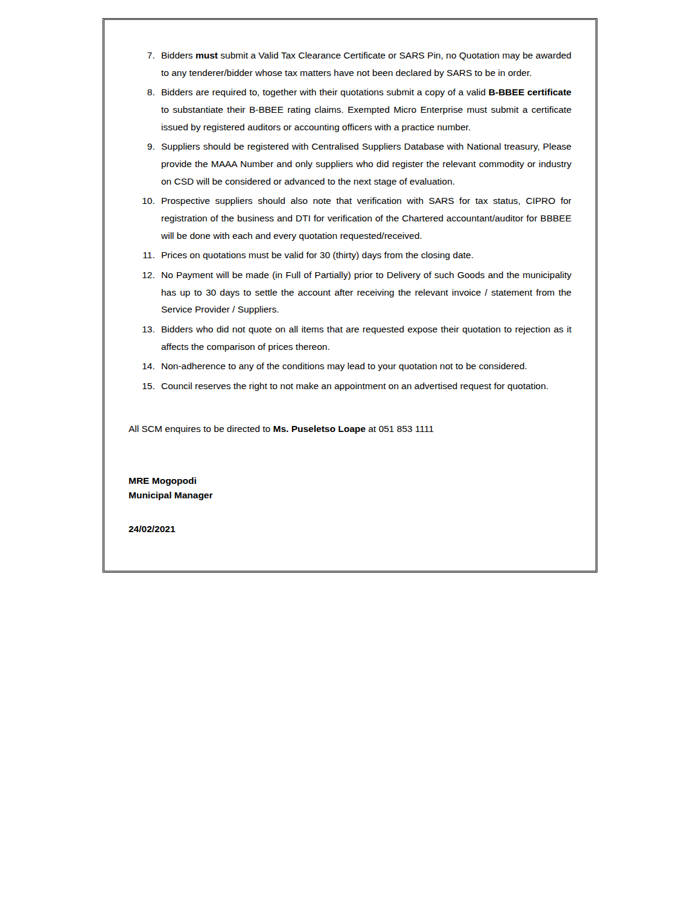Bidders must submit a Valid Tax Clearance Certificate or SARS Pin, no Quotation may be awarded to any tenderer/bidder whose tax matters have not been declared by SARS to be in order.
Bidders are required to, together with their quotations submit a copy of a valid B-BBEE certificate to substantiate their B-BBEE rating claims. Exempted Micro Enterprise must submit a certificate issued by registered auditors or accounting officers with a practice number.
Suppliers should be registered with Centralised Suppliers Database with National treasury, Please provide the MAAA Number and only suppliers who did register the relevant commodity or industry on CSD will be considered or advanced to the next stage of evaluation.
Prospective suppliers should also note that verification with SARS for tax status, CIPRO for registration of the business and DTI for verification of the Chartered accountant/auditor for BBBEE will be done with each and every quotation requested/received.
Prices on quotations must be valid for 30 (thirty) days from the closing date.
No Payment will be made (in Full of Partially) prior to Delivery of such Goods and the municipality has up to 30 days to settle the account after receiving the relevant invoice / statement from the Service Provider / Suppliers.
Bidders who did not quote on all items that are requested expose their quotation to rejection as it affects the comparison of prices thereon.
Non-adherence to any of the conditions may lead to your quotation not to be considered.
Council reserves the right to not make an appointment on an advertised request for quotation.
All SCM enquires to be directed to Ms. Puseletso Loape at 051 853 1111
MRE Mogopodi
Municipal Manager
24/02/2021